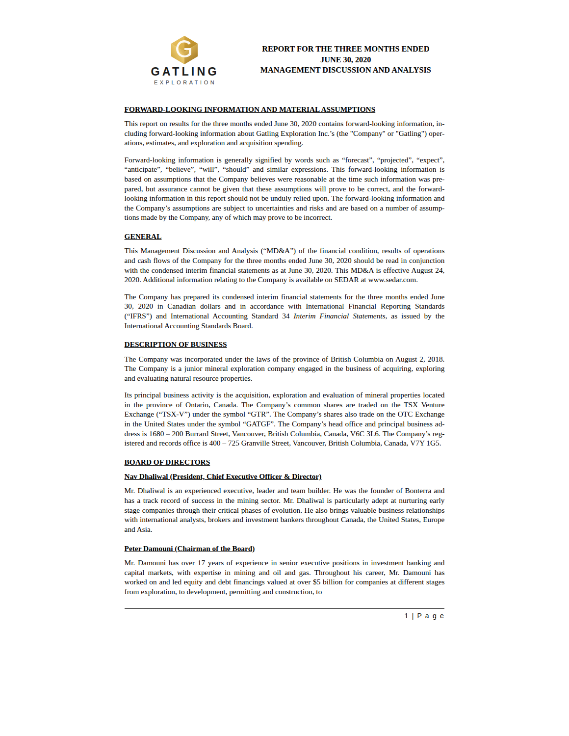GATLING
EXPLORATION
REPORT FOR THE THREE MONTHS ENDED
JUNE 30, 2020
MANAGEMENT DISCUSSION AND ANALYSIS
Forward-Looking Information and Material Assumptions
This report on results for the three months ended June 30, 2020 contains forward-looking information, including forward-looking information about Gatling Exploration Inc.’s (the "Company" or "Gatling") operations, estimates, and exploration and acquisition spending.
Forward-looking information is generally signified by words such as “forecast”, “projected”, “expect”, “anticipate”, “believe”, “will”, “should” and similar expressions. This forward-looking information is based on assumptions that the Company believes were reasonable at the time such information was prepared, but assurance cannot be given that these assumptions will prove to be correct, and the forward-looking information in this report should not be unduly relied upon. The forward-looking information and the Company’s assumptions are subject to uncertainties and risks and are based on a number of assumptions made by the Company, any of which may prove to be incorrect.
General
This Management Discussion and Analysis (“MD&A”) of the financial condition, results of operations and cash flows of the Company for the three months ended June 30, 2020 should be read in conjunction with the condensed interim financial statements as at June 30, 2020. This MD&A is effective August 24, 2020. Additional information relating to the Company is available on SEDAR at www.sedar.com.
The Company has prepared its condensed interim financial statements for the three months ended June 30, 2020 in Canadian dollars and in accordance with International Financial Reporting Standards (“IFRS”) and International Accounting Standard 34 Interim Financial Statements, as issued by the International Accounting Standards Board.
Description of Business
The Company was incorporated under the laws of the province of British Columbia on August 2, 2018. The Company is a junior mineral exploration company engaged in the business of acquiring, exploring and evaluating natural resource properties.
Its principal business activity is the acquisition, exploration and evaluation of mineral properties located in the province of Ontario, Canada. The Company’s common shares are traded on the TSX Venture Exchange (“TSX-V”) under the symbol “GTR”. The Company’s shares also trade on the OTC Exchange in the United States under the symbol “GATGF”. The Company’s head office and principal business address is 1680 – 200 Burrard Street, Vancouver, British Columbia, Canada, V6C 3L6. The Company’s registered and records office is 400 – 725 Granville Street, Vancouver, British Columbia, Canada, V7Y 1G5.
Board of Directors
Nav Dhaliwal (President, Chief Executive Officer & Director)
Mr. Dhaliwal is an experienced executive, leader and team builder. He was the founder of Bonterra and has a track record of success in the mining sector. Mr. Dhaliwal is particularly adept at nurturing early stage companies through their critical phases of evolution. He also brings valuable business relationships with international analysts, brokers and investment bankers throughout Canada, the United States, Europe and Asia.
Peter Damouni (Chairman of the Board)
Mr. Damouni has over 17 years of experience in senior executive positions in investment banking and capital markets, with expertise in mining and oil and gas. Throughout his career, Mr. Damouni has worked on and led equity and debt financings valued at over $5 billion for companies at different stages from exploration, to development, permitting and construction, to
1 | P a g e